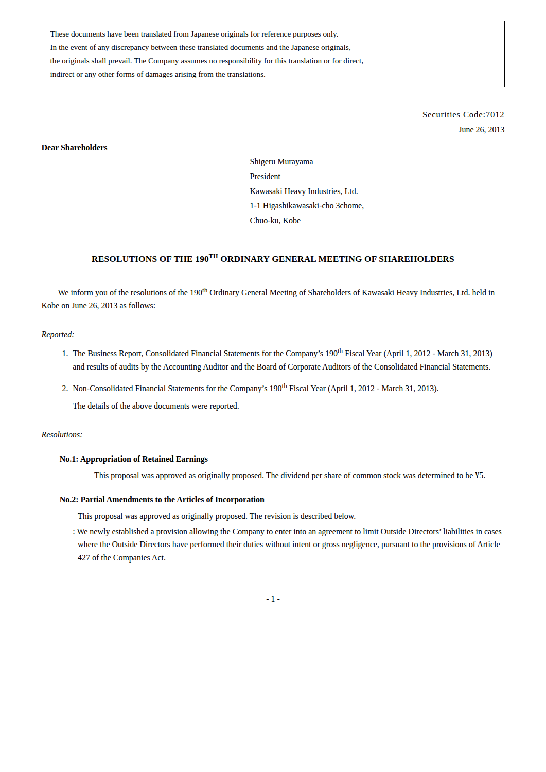These documents have been translated from Japanese originals for reference purposes only.
In the event of any discrepancy between these translated documents and the Japanese originals,
the originals shall prevail. The Company assumes no responsibility for this translation or for direct,
indirect or any other forms of damages arising from the translations.
Securities Code:7012
June 26, 2013
Dear Shareholders
Shigeru Murayama
President
Kawasaki Heavy Industries, Ltd.
1-1 Higashikawasaki-cho 3chome,
Chuo-ku, Kobe
RESOLUTIONS OF THE 190TH ORDINARY GENERAL MEETING OF SHAREHOLDERS
We inform you of the resolutions of the 190th Ordinary General Meeting of Shareholders of Kawasaki Heavy Industries, Ltd. held in Kobe on June 26, 2013 as follows:
Reported:
The Business Report, Consolidated Financial Statements for the Company’s 190th Fiscal Year (April 1, 2012 - March 31, 2013) and results of audits by the Accounting Auditor and the Board of Corporate Auditors of the Consolidated Financial Statements.
Non-Consolidated Financial Statements for the Company’s 190th Fiscal Year (April 1, 2012 - March 31, 2013).
The details of the above documents were reported.
Resolutions:
No.1: Appropriation of Retained Earnings
This proposal was approved as originally proposed. The dividend per share of common stock was determined to be ¥5.
No.2: Partial Amendments to the Articles of Incorporation
This proposal was approved as originally proposed. The revision is described below.
: We newly established a provision allowing the Company to enter into an agreement to limit Outside Directors’ liabilities in cases where the Outside Directors have performed their duties without intent or gross negligence, pursuant to the provisions of Article 427 of the Companies Act.
- 1 -